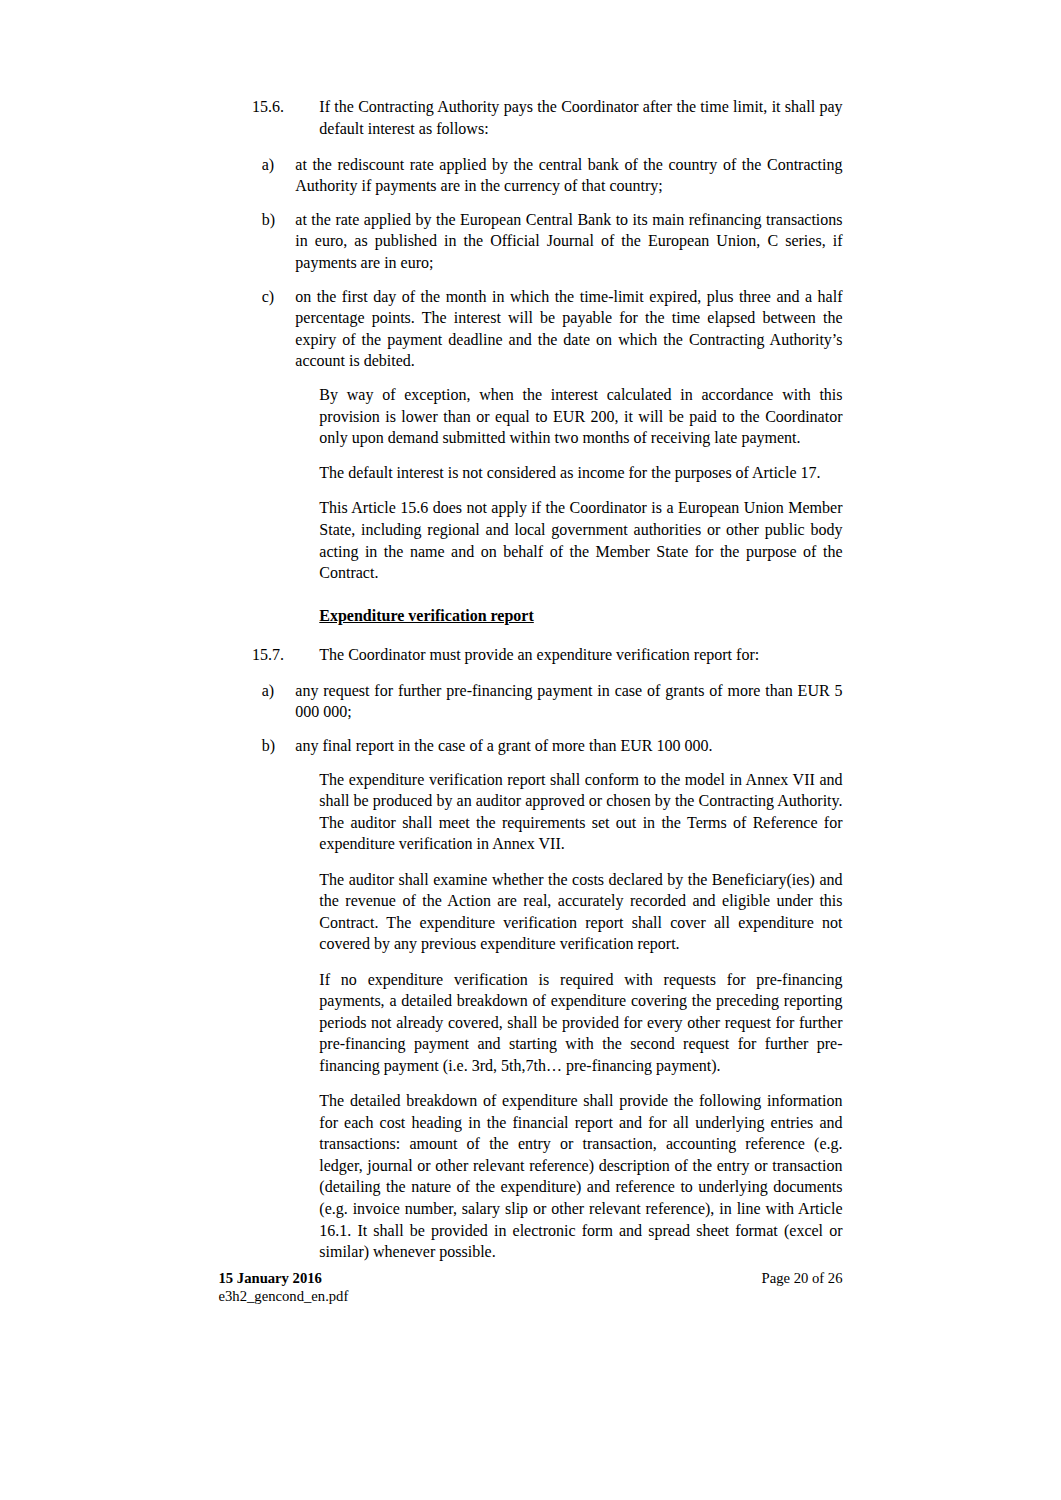15.6.
If the Contracting Authority pays the Coordinator after the time limit, it shall pay default interest as follows:
a) at the rediscount rate applied by the central bank of the country of the Contracting Authority if payments are in the currency of that country;
b) at the rate applied by the European Central Bank to its main refinancing transactions in euro, as published in the Official Journal of the European Union, C series, if payments are in euro;
c) on the first day of the month in which the time-limit expired, plus three and a half percentage points. The interest will be payable for the time elapsed between the expiry of the payment deadline and the date on which the Contracting Authority’s account is debited.
By way of exception, when the interest calculated in accordance with this provision is lower than or equal to EUR 200, it will be paid to the Coordinator only upon demand submitted within two months of receiving late payment.
The default interest is not considered as income for the purposes of Article 17.
This Article 15.6 does not apply if the Coordinator is a European Union Member State, including regional and local government authorities or other public body acting in the name and on behalf of the Member State for the purpose of the Contract.
Expenditure verification report
15.7.
The Coordinator must provide an expenditure verification report for:
a) any request for further pre-financing payment in case of grants of more than EUR 5 000 000;
b) any final report in the case of a grant of more than EUR 100 000.
The expenditure verification report shall conform to the model in Annex VII and shall be produced by an auditor approved or chosen by the Contracting Authority. The auditor shall meet the requirements set out in the Terms of Reference for expenditure verification in Annex VII.
The auditor shall examine whether the costs declared by the Beneficiary(ies) and the revenue of the Action are real, accurately recorded and eligible under this Contract. The expenditure verification report shall cover all expenditure not covered by any previous expenditure verification report.
If no expenditure verification is required with requests for pre-financing payments, a detailed breakdown of expenditure covering the preceding reporting periods not already covered, shall be provided for every other request for further pre-financing payment and starting with the second request for further pre-financing payment (i.e. 3rd, 5th,7th… pre-financing payment).
The detailed breakdown of expenditure shall provide the following information for each cost heading in the financial report and for all underlying entries and transactions: amount of the entry or transaction, accounting reference (e.g. ledger, journal or other relevant reference) description of the entry or transaction (detailing the nature of the expenditure) and reference to underlying documents (e.g. invoice number, salary slip or other relevant reference), in line with Article 16.1. It shall be provided in electronic form and spread sheet format (excel or similar) whenever possible.
15 January 2016
e3h2_gencond_en.pdf
Page 20 of 26